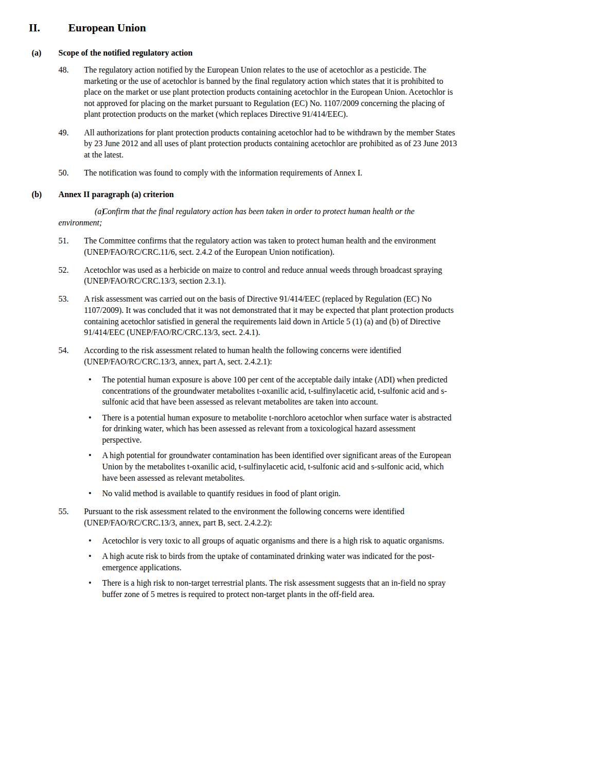II. European Union
(a) Scope of the notified regulatory action
48. The regulatory action notified by the European Union relates to the use of acetochlor as a pesticide. The marketing or the use of acetochlor is banned by the final regulatory action which states that it is prohibited to place on the market or use plant protection products containing acetochlor in the European Union. Acetochlor is not approved for placing on the market pursuant to Regulation (EC) No. 1107/2009 concerning the placing of plant protection products on the market (which replaces Directive 91/414/EEC).
49. All authorizations for plant protection products containing acetochlor had to be withdrawn by the member States by 23 June 2012 and all uses of plant protection products containing acetochlor are prohibited as of 23 June 2013 at the latest.
50. The notification was found to comply with the information requirements of Annex I.
(b) Annex II paragraph (a) criterion
(a) Confirm that the final regulatory action has been taken in order to protect human health or the environment;
51. The Committee confirms that the regulatory action was taken to protect human health and the environment (UNEP/FAO/RC/CRC.11/6, sect. 2.4.2 of the European Union notification).
52. Acetochlor was used as a herbicide on maize to control and reduce annual weeds through broadcast spraying (UNEP/FAO/RC/CRC.13/3, section 2.3.1).
53. A risk assessment was carried out on the basis of Directive 91/414/EEC (replaced by Regulation (EC) No 1107/2009). It was concluded that it was not demonstrated that it may be expected that plant protection products containing acetochlor satisfied in general the requirements laid down in Article 5 (1) (a) and (b) of Directive 91/414/EEC (UNEP/FAO/RC/CRC.13/3, sect. 2.4.1).
54. According to the risk assessment related to human health the following concerns were identified (UNEP/FAO/RC/CRC.13/3, annex, part A, sect. 2.4.2.1):
The potential human exposure is above 100 per cent of the acceptable daily intake (ADI) when predicted concentrations of the groundwater metabolites t-oxanilic acid, t-sulfinylacetic acid, t-sulfonic acid and s-sulfonic acid that have been assessed as relevant metabolites are taken into account.
There is a potential human exposure to metabolite t-norchloro acetochlor when surface water is abstracted for drinking water, which has been assessed as relevant from a toxicological hazard assessment perspective.
A high potential for groundwater contamination has been identified over significant areas of the European Union by the metabolites t-oxanilic acid, t-sulfinylacetic acid, t-sulfonic acid and s-sulfonic acid, which have been assessed as relevant metabolites.
No valid method is available to quantify residues in food of plant origin.
55. Pursuant to the risk assessment related to the environment the following concerns were identified (UNEP/FAO/RC/CRC.13/3, annex, part B, sect. 2.4.2.2):
Acetochlor is very toxic to all groups of aquatic organisms and there is a high risk to aquatic organisms.
A high acute risk to birds from the uptake of contaminated drinking water was indicated for the post-emergence applications.
There is a high risk to non-target terrestrial plants. The risk assessment suggests that an in-field no spray buffer zone of 5 metres is required to protect non-target plants in the off-field area.